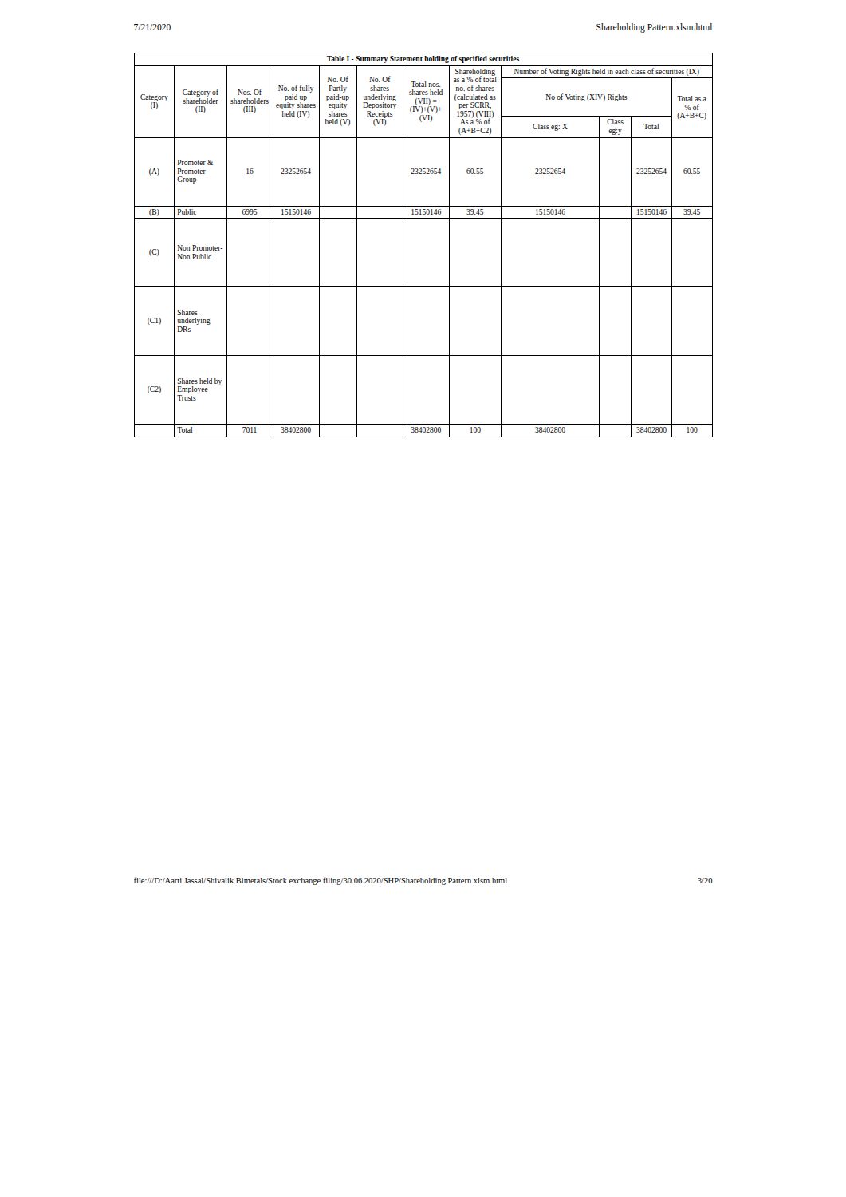7/21/2020
Shareholding Pattern.xlsm.html
| Table I - Summary Statement holding of specified securities |
| Category (I) | Category of shareholder (II) | Nos. Of shareholders (III) | No. of fully paid up equity shares held (IV) | No. Of Partly paid-up equity shares held (V) | No. Of shares underlying Depository Receipts (VI) | Total nos. shares held (VII) = (IV)+(V)+ (VI) | Shareholding as a % of total no. of shares (calculated as per SCRR, 1957) (VIII) As a % of (A+B+C2) | Number of Voting Rights held in each class of securities (IX) |
| No of Voting (XIV) Rights | Total as a % of (A+B+C) |
| Class eg: X | Class eg:y | Total |
| (A) | Promoter & Promoter Group | 16 | 23252654 | | | 23252654 | 60.55 | 23252654 | | 23252654 | 60.55 |
| (B) | Public | 6995 | 15150146 | | | 15150146 | 39.45 | 15150146 | | 15150146 | 39.45 |
| (C) | Non Promoter- Non Public | | | | | | | | | | |
| (C1) | Shares underlying DRs | | | | | | | | | | |
| (C2) | Shares held by Employee Trusts | | | | | | | | | | |
| | Total | 7011 | 38402800 | | | 38402800 | 100 | 38402800 | | 38402800 | 100 |
file:///D:/Aarti Jassal/Shivalik Bimetals/Stock exchange filing/30.06.2020/SHP/Shareholding Pattern.xlsm.html
3/20